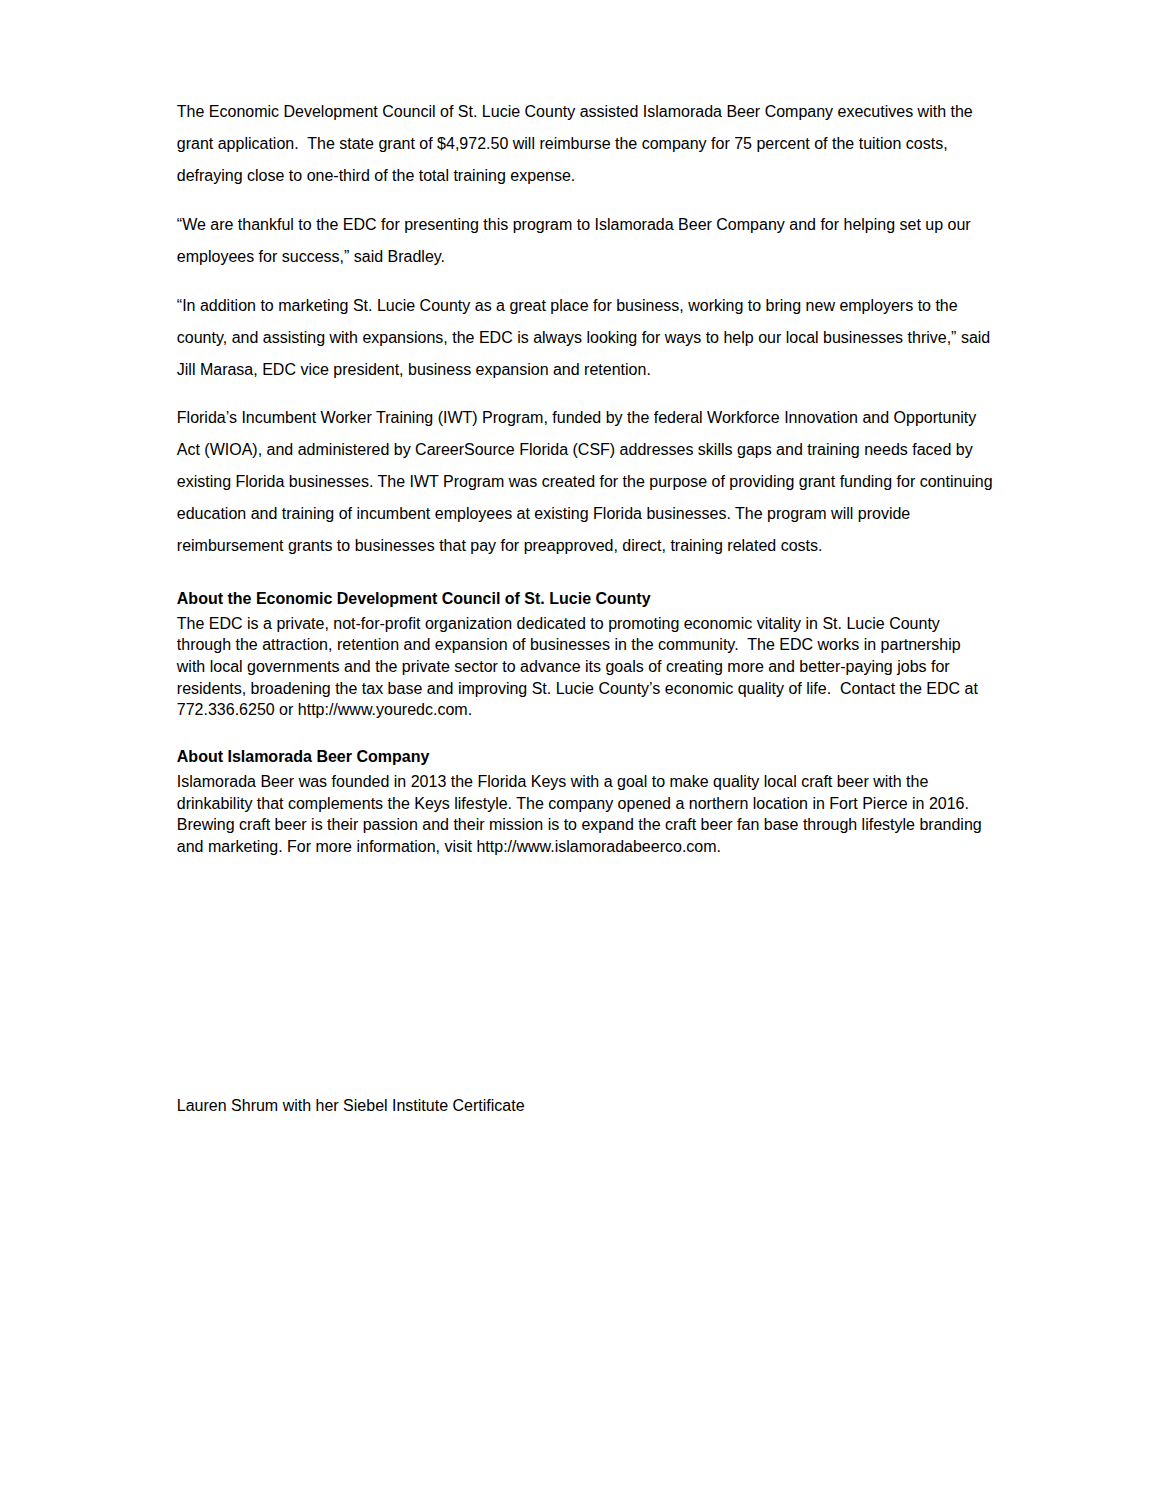The Economic Development Council of St. Lucie County assisted Islamorada Beer Company executives with the grant application. The state grant of $4,972.50 will reimburse the company for 75 percent of the tuition costs, defraying close to one-third of the total training expense.
“We are thankful to the EDC for presenting this program to Islamorada Beer Company and for helping set up our employees for success,” said Bradley.
“In addition to marketing St. Lucie County as a great place for business, working to bring new employers to the county, and assisting with expansions, the EDC is always looking for ways to help our local businesses thrive,” said Jill Marasa, EDC vice president, business expansion and retention.
Florida’s Incumbent Worker Training (IWT) Program, funded by the federal Workforce Innovation and Opportunity Act (WIOA), and administered by CareerSource Florida (CSF) addresses skills gaps and training needs faced by existing Florida businesses. The IWT Program was created for the purpose of providing grant funding for continuing education and training of incumbent employees at existing Florida businesses. The program will provide reimbursement grants to businesses that pay for preapproved, direct, training related costs.
About the Economic Development Council of St. Lucie County
The EDC is a private, not-for-profit organization dedicated to promoting economic vitality in St. Lucie County through the attraction, retention and expansion of businesses in the community. The EDC works in partnership with local governments and the private sector to advance its goals of creating more and better-paying jobs for residents, broadening the tax base and improving St. Lucie County’s economic quality of life. Contact the EDC at 772.336.6250 or http://www.youredc.com.
About Islamorada Beer Company
Islamorada Beer was founded in 2013 the Florida Keys with a goal to make quality local craft beer with the drinkability that complements the Keys lifestyle. The company opened a northern location in Fort Pierce in 2016. Brewing craft beer is their passion and their mission is to expand the craft beer fan base through lifestyle branding and marketing. For more information, visit http://www.islamoradabeerco.com.
Lauren Shrum with her Siebel Institute Certificate